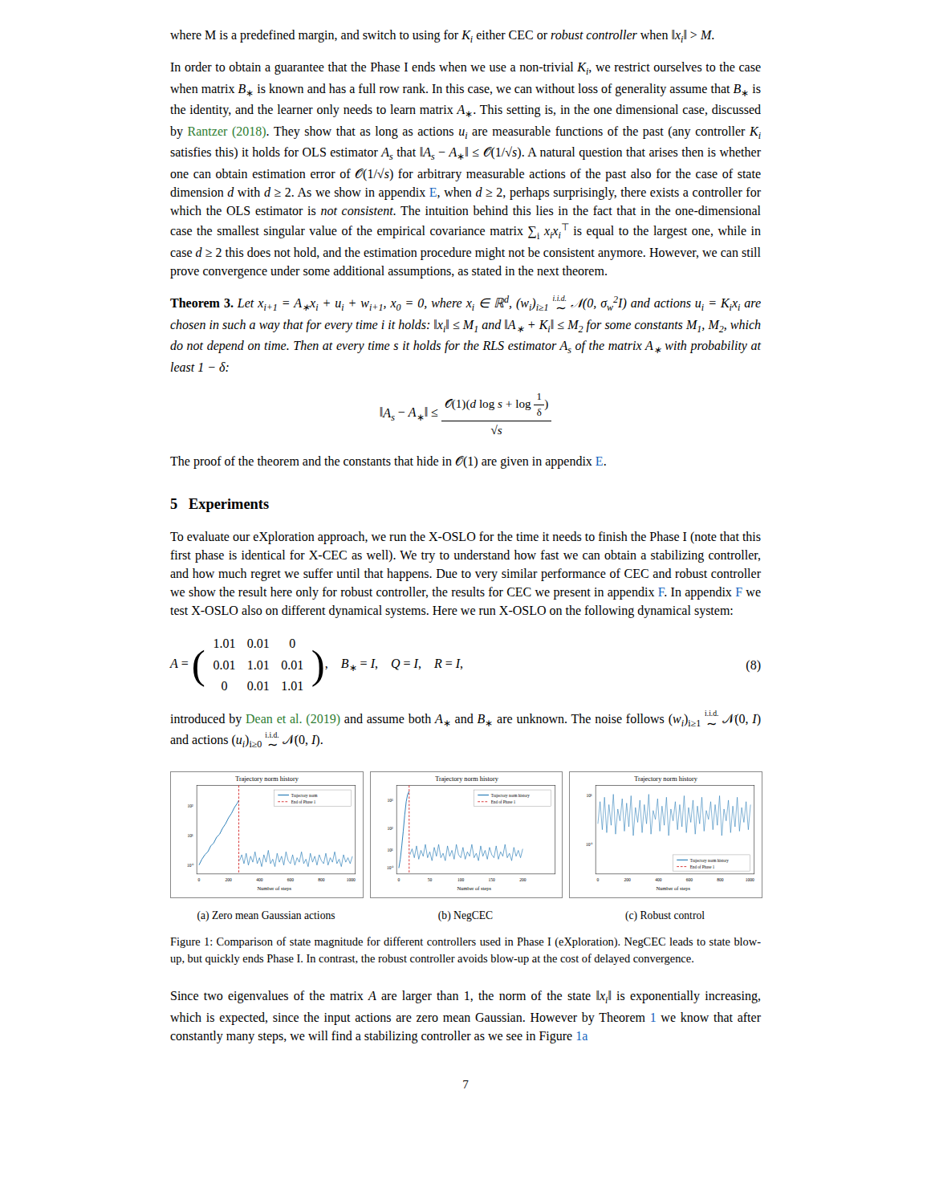where M is a predefined margin, and switch to using for Ki either CEC or robust controller when ‖xi‖ > M.
In order to obtain a guarantee that the Phase I ends when we use a non-trivial Ki, we restrict ourselves to the case when matrix B∗ is known and has a full row rank. In this case, we can without loss of generality assume that B∗ is the identity, and the learner only needs to learn matrix A∗. This setting is, in the one dimensional case, discussed by Rantzer (2018). They show that as long as actions ui are measurable functions of the past (any controller Ki satisfies this) it holds for OLS estimator As that ‖As − A∗‖ ≤ 𝒪(1/√s). A natural question that arises then is whether one can obtain estimation error of 𝒪(1/√s) for arbitrary measurable actions of the past also for the case of state dimension d with d ≥ 2. As we show in appendix E, when d ≥ 2, perhaps surprisingly, there exists a controller for which the OLS estimator is not consistent. The intuition behind this lies in the fact that in the one-dimensional case the smallest singular value of the empirical covariance matrix ∑i xixi⊤ is equal to the largest one, while in case d ≥ 2 this does not hold, and the estimation procedure might not be consistent anymore. However, we can still prove convergence under some additional assumptions, as stated in the next theorem.
Theorem 3. Let xi+1 = A∗xi + ui + wi+1, x 0 = 0, where xi ∈ ℝd, (wi)i≥1 i.i.d.∼ 𝒩(0, σw 2 I) and actions ui = Kixi are chosen in such a way that for every time i it holds: ‖xi‖ ≤ M 1 and ‖A∗ + Ki‖ ≤ M 2 for some constants M 1, M 2, which do not depend on time. Then at every time s it holds for the RLS estimator As of the matrix A∗ with probability at least 1 − δ:
‖As − A∗‖ ≤ 𝒪(1)(d log s + log 1 δ) √s
The proof of the theorem and the constants that hide in 𝒪(1) are given in appendix E.
5 Experiments
To evaluate our eXploration approach, we run the X-OSLO for the time it needs to finish the Phase I (note that this first phase is identical for X-CEC as well). We try to understand how fast we can obtain a stabilizing controller, and how much regret we suffer until that happens. Due to very similar performance of CEC and robust controller we show the result here only for robust controller, the results for CEC we present in appendix F. In appendix F we test X-OSLO also on different dynamical systems. Here we run X-OSLO on the following dynamical system:
A = (
| 1.01 | 0.01 | 0 |
| 0.01 | 1.01 | 0.01 |
| 0 | 0.01 | 1.01 |
) , B∗ = I, Q = I, R = I, (8)
introduced by Dean et al. (2019) and assume both A∗ and B∗ are unknown. The noise follows (wi)i≥1 i.i.d.∼ 𝒩(0, I) and actions (ui)i≥0 i.i.d.∼ 𝒩(0, I).
Trajectory norm history Trajectory norm End of Phase 1 10² 10¹ 10⁰ 0 200 400 600 800 1000 Number of steps
(a) Zero mean Gaussian actions
Trajectory norm history Trajectory norm history End of Phase 1 10³ 10² 10¹ 10⁰ 0 50 100 150 200 Number of steps
(b) NegCEC
Trajectory norm history 10¹ 10⁰ 0 200 400 600 800 1000 Number of steps Trajectory norm history End of Phase 1
(c) Robust control
Figure 1: Comparison of state magnitude for different controllers used in Phase I (eXploration). NegCEC leads to state blow-up, but quickly ends Phase I. In contrast, the robust controller avoids blow-up at the cost of delayed convergence.
Since two eigenvalues of the matrix A are larger than 1, the norm of the state ‖xi‖ is exponentially increasing, which is expected, since the input actions are zero mean Gaussian. However by Theorem 1 we know that after constantly many steps, we will find a stabilizing controller as we see in Figure 1a
7